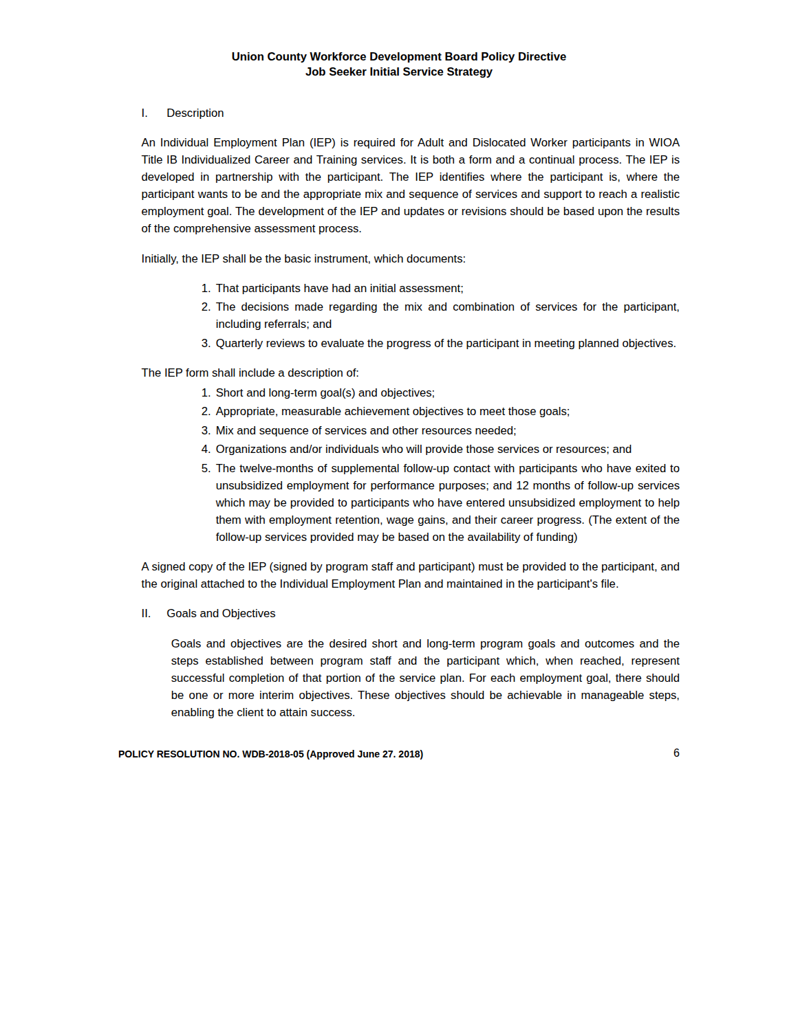Union County Workforce Development Board Policy Directive
Job Seeker Initial Service Strategy
I. Description
An Individual Employment Plan (IEP) is required for Adult and Dislocated Worker participants in WIOA Title IB Individualized Career and Training services. It is both a form and a continual process. The IEP is developed in partnership with the participant. The IEP identifies where the participant is, where the participant wants to be and the appropriate mix and sequence of services and support to reach a realistic employment goal. The development of the IEP and updates or revisions should be based upon the results of the comprehensive assessment process.
Initially, the IEP shall be the basic instrument, which documents:
That participants have had an initial assessment;
The decisions made regarding the mix and combination of services for the participant, including referrals; and
Quarterly reviews to evaluate the progress of the participant in meeting planned objectives.
The IEP form shall include a description of:
Short and long-term goal(s) and objectives;
Appropriate, measurable achievement objectives to meet those goals;
Mix and sequence of services and other resources needed;
Organizations and/or individuals who will provide those services or resources; and
The twelve-months of supplemental follow-up contact with participants who have exited to unsubsidized employment for performance purposes; and 12 months of follow-up services which may be provided to participants who have entered unsubsidized employment to help them with employment retention, wage gains, and their career progress. (The extent of the follow-up services provided may be based on the availability of funding)
A signed copy of the IEP (signed by program staff and participant) must be provided to the participant, and the original attached to the Individual Employment Plan and maintained in the participant's file.
II. Goals and Objectives
Goals and objectives are the desired short and long-term program goals and outcomes and the steps established between program staff and the participant which, when reached, represent successful completion of that portion of the service plan. For each employment goal, there should be one or more interim objectives. These objectives should be achievable in manageable steps, enabling the client to attain success.
POLICY RESOLUTION NO. WDB-2018-05 (Approved June 27. 2018) 6